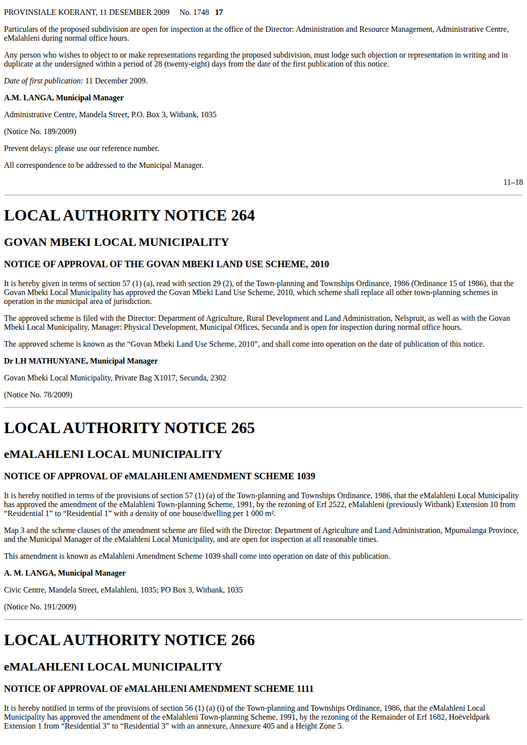PROVINSIALE KOERANT, 11 DESEMBER 2009 No. 1748 17
Particulars of the proposed subdivision are open for inspection at the office of the Director: Administration and Resource Management, Administrative Centre, eMalahleni during normal office hours.
Any person who wishes to object to or make representations regarding the proposed subdivision, must lodge such objection or representation in writing and in duplicate at the undersigned within a period of 28 (twenty-eight) days from the date of the first publication of this notice.
Date of first publication: 11 December 2009.
A.M. LANGA, Municipal Manager
Administrative Centre, Mandela Street, P.O. Box 3, Witbank, 1035
(Notice No. 189/2009)
Prevent delays: please use our reference number.
All correspondence to be addressed to the Municipal Manager.
11–18
LOCAL AUTHORITY NOTICE 264
GOVAN MBEKI LOCAL MUNICIPALITY
NOTICE OF APPROVAL OF THE GOVAN MBEKI LAND USE SCHEME, 2010
It is hereby given in terms of section 57 (1) (a), read with section 29 (2), of the Town-planning and Townships Ordinance, 1986 (Ordinance 15 of 1986), that the Govan Mbeki Local Municipality has approved the Govan Mbeki Land Use Scheme, 2010, which scheme shall replace all other town-planning schemes in operation in the municipal area of jurisdiction.
The approved scheme is filed with the Director: Department of Agriculture, Rural Development and Land Administration, Nelspruit, as well as with the Govan Mbeki Local Municipality, Manager: Physical Development, Municipal Offices, Secunda and is open for inspection during normal office hours.
The approved scheme is known as the “Govan Mbeki Land Use Scheme, 2010”, and shall come into operation on the date of publication of this notice.
Dr LH MATHUNYANE, Municipal Manager
Govan Mbeki Local Municipality, Private Bag X1017, Secunda, 2302
(Notice No. 78/2009)
LOCAL AUTHORITY NOTICE 265
eMALAHLENI LOCAL MUNICIPALITY
NOTICE OF APPROVAL OF eMALAHLENI AMENDMENT SCHEME 1039
It is hereby notified in terms of the provisions of section 57 (1) (a) of the Town-planning and Townships Ordinance, 1986, that the eMalahleni Local Municipality has approved the amendment of the eMalahleni Town-planning Scheme, 1991, by the rezoning of Erf 2522, eMalahleni (previously Witbank) Extension 10 from “Residential 1” to “Residential 1” with a density of one house/dwelling per 1 000 m².
Map 3 and the scheme clauses of the amendment scheme are filed with the Director: Department of Agriculture and Land Administration, Mpumalanga Province, and the Municipal Manager of the eMalahleni Local Municipality, and are open for inspection at all reasonable times.
This amendment is known as eMalahleni Amendment Scheme 1039 shall come into operation on date of this publication.
A. M. LANGA, Municipal Manager
Civic Centre, Mandela Street, eMalahleni, 1035; PO Box 3, Witbank, 1035
(Notice No. 191/2009)
LOCAL AUTHORITY NOTICE 266
eMALAHLENI LOCAL MUNICIPALITY
NOTICE OF APPROVAL OF eMALAHLENI AMENDMENT SCHEME 1111
It is hereby notified in terms of the provisions of section 56 (1) (a) (i) of the Town-planning and Townships Ordinance, 1986, that the eMalahleni Local Municipality has approved the amendment of the eMalahleni Town-planning Scheme, 1991, by the rezoning of the Remainder of Erf 1682, Hoëveldpark Extension 1 from “Residential 3” to “Residential 3” with an annexure, Annexure 405 and a Height Zone 5.